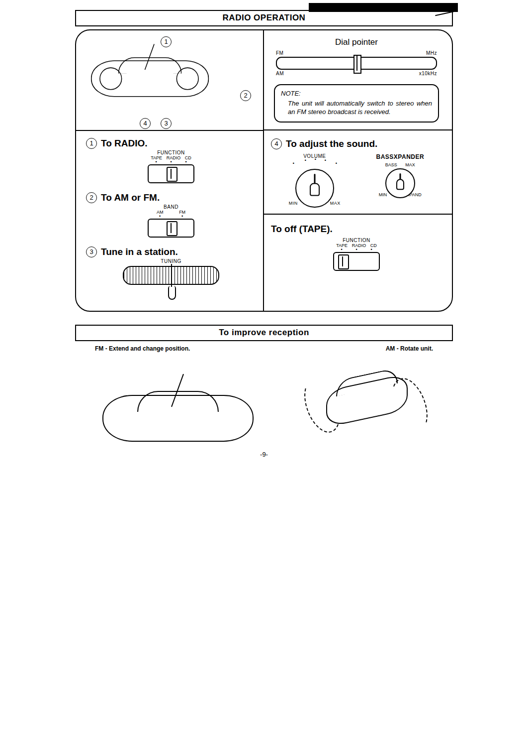RADIO OPERATION
1
2
3
4
1 To RADIO.
FUNCTION
TAPE RADIO CD
•••
2 To AM or FM.
BAND
AM FM
••
3 Tune in a station.
TUNING
Dial pointer
FM MHz
AM x10kHz
NOTE:
The unit will automatically switch to stereo when an FM stereo broadcast is received.
4 To adjust the sound.
VOLUME
• • • • •
MIN MAX
BASSXPANDER
BASS MAX
MIN XPAND
To off (TAPE).
FUNCTION
TAPE RADIO CD
•••
To improve reception
FM - Extend and change position. AM - Rotate unit.
-9-